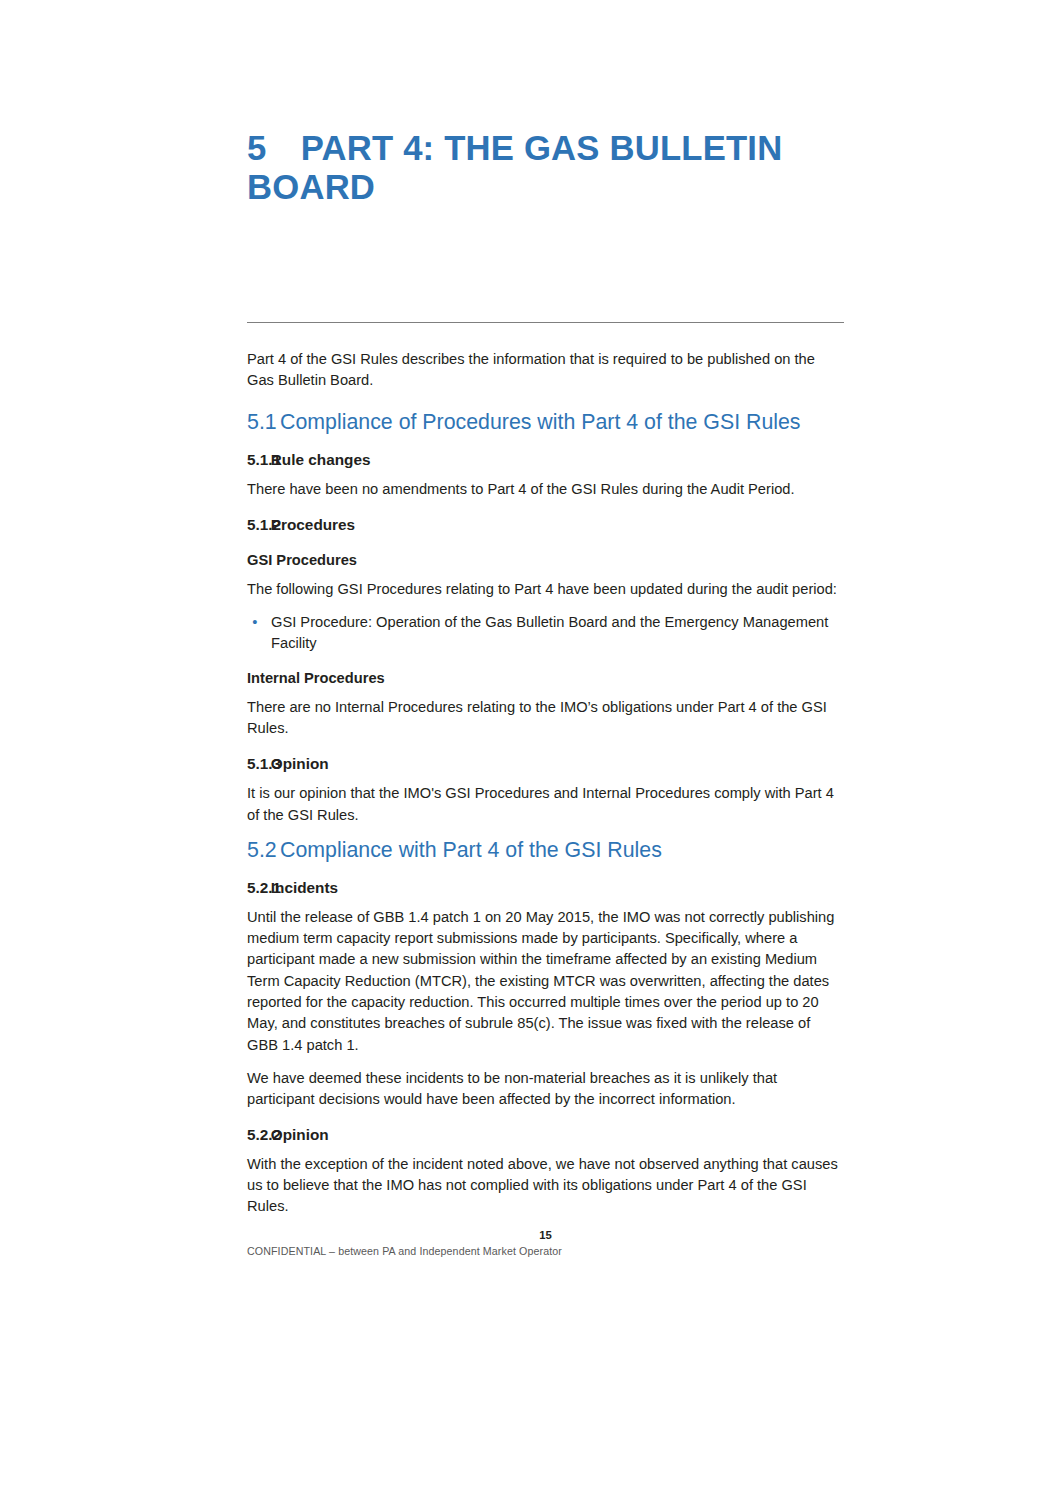5 PART 4: THE GAS BULLETIN BOARD
Part 4 of the GSI Rules describes the information that is required to be published on the Gas Bulletin Board.
5.1 Compliance of Procedures with Part 4 of the GSI Rules
5.1.1 Rule changes
There have been no amendments to Part 4 of the GSI Rules during the Audit Period.
5.1.2 Procedures
GSI Procedures
The following GSI Procedures relating to Part 4 have been updated during the audit period:
GSI Procedure: Operation of the Gas Bulletin Board and the Emergency Management Facility
Internal Procedures
There are no Internal Procedures relating to the IMO’s obligations under Part 4 of the GSI Rules.
5.1.3 Opinion
It is our opinion that the IMO's GSI Procedures and Internal Procedures comply with Part 4 of the GSI Rules.
5.2 Compliance with Part 4 of the GSI Rules
5.2.1 Incidents
Until the release of GBB 1.4 patch 1 on 20 May 2015, the IMO was not correctly publishing medium term capacity report submissions made by participants. Specifically, where a participant made a new submission within the timeframe affected by an existing Medium Term Capacity Reduction (MTCR), the existing MTCR was overwritten, affecting the dates reported for the capacity reduction. This occurred multiple times over the period up to 20 May, and constitutes breaches of subrule 85(c). The issue was fixed with the release of GBB 1.4 patch 1.
We have deemed these incidents to be non-material breaches as it is unlikely that participant decisions would have been affected by the incorrect information.
5.2.2 Opinion
With the exception of the incident noted above, we have not observed anything that causes us to believe that the IMO has not complied with its obligations under Part 4 of the GSI Rules.
15
CONFIDENTIAL – between PA and Independent Market Operator